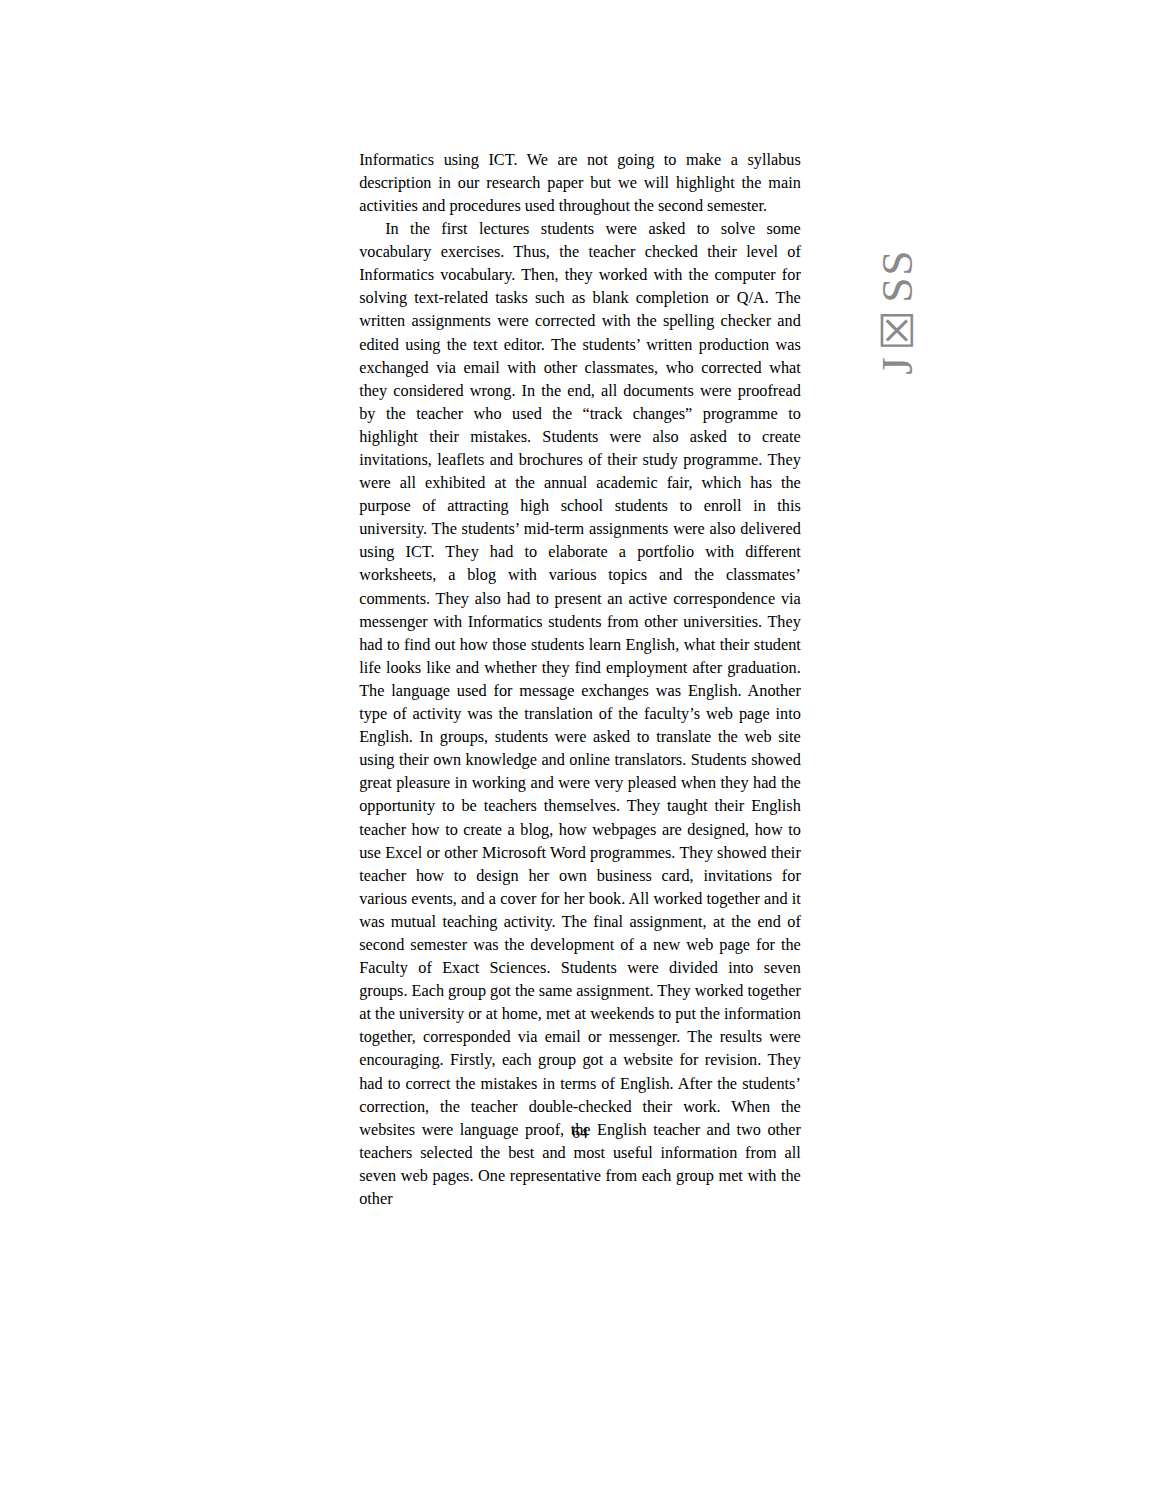J☒SS
Informatics using ICT. We are not going to make a syllabus description in our research paper but we will highlight the main activities and procedures used throughout the second semester.
In the first lectures students were asked to solve some vocabulary exercises. Thus, the teacher checked their level of Informatics vocabulary. Then, they worked with the computer for solving text-related tasks such as blank completion or Q/A. The written assignments were corrected with the spelling checker and edited using the text editor. The students’ written production was exchanged via email with other classmates, who corrected what they considered wrong. In the end, all documents were proofread by the teacher who used the “track changes” programme to highlight their mistakes. Students were also asked to create invitations, leaflets and brochures of their study programme. They were all exhibited at the annual academic fair, which has the purpose of attracting high school students to enroll in this university. The students’ mid-term assignments were also delivered using ICT. They had to elaborate a portfolio with different worksheets, a blog with various topics and the classmates’ comments. They also had to present an active correspondence via messenger with Informatics students from other universities. They had to find out how those students learn English, what their student life looks like and whether they find employment after graduation. The language used for message exchanges was English. Another type of activity was the translation of the faculty’s web page into English. In groups, students were asked to translate the web site using their own knowledge and online translators. Students showed great pleasure in working and were very pleased when they had the opportunity to be teachers themselves. They taught their English teacher how to create a blog, how webpages are designed, how to use Excel or other Microsoft Word programmes. They showed their teacher how to design her own business card, invitations for various events, and a cover for her book. All worked together and it was mutual teaching activity. The final assignment, at the end of second semester was the development of a new web page for the Faculty of Exact Sciences. Students were divided into seven groups. Each group got the same assignment. They worked together at the university or at home, met at weekends to put the information together, corresponded via email or messenger. The results were encouraging. Firstly, each group got a website for revision. They had to correct the mistakes in terms of English. After the students’ correction, the teacher double-checked their work. When the websites were language proof, the English teacher and two other teachers selected the best and most useful information from all seven web pages. One representative from each group met with the other
64